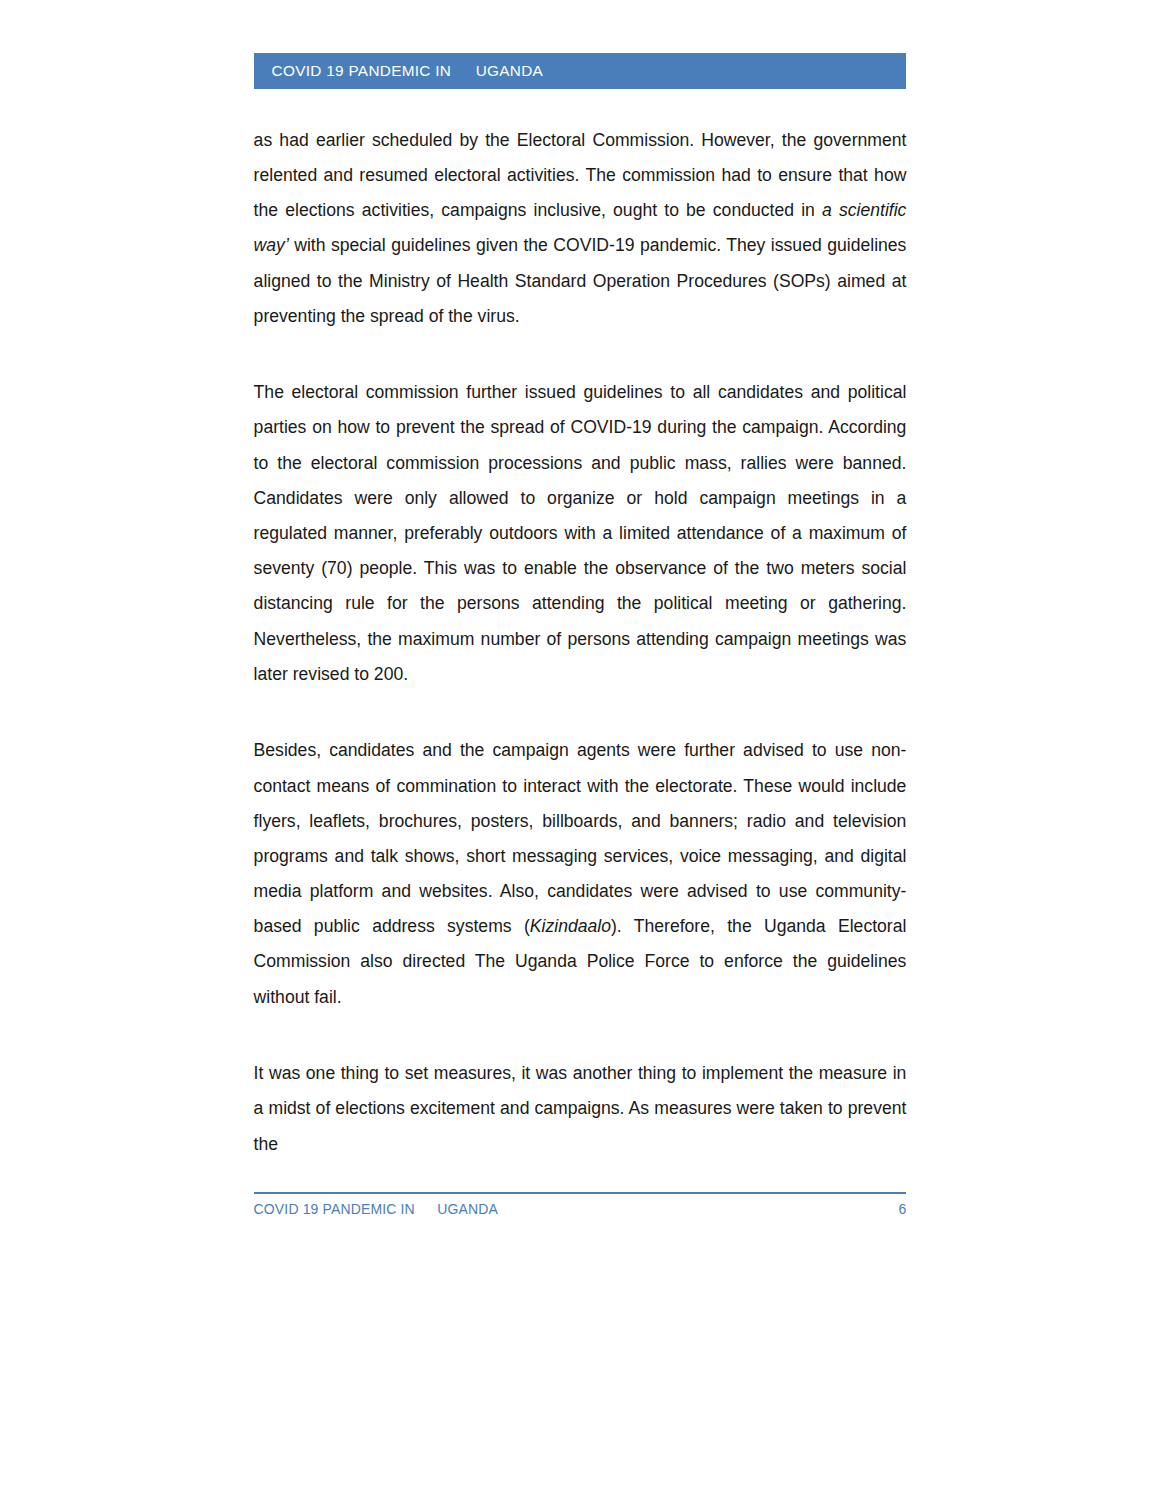COVID 19 PANDEMIC IN UGANDA
as had earlier scheduled by the Electoral Commission. However, the government relented and resumed electoral activities. The commission had to ensure that how the elections activities, campaigns inclusive, ought to be conducted in a scientific way’ with special guidelines given the COVID-19 pandemic. They issued guidelines aligned to the Ministry of Health Standard Operation Procedures (SOPs) aimed at preventing the spread of the virus.
The electoral commission further issued guidelines to all candidates and political parties on how to prevent the spread of COVID-19 during the campaign. According to the electoral commission processions and public mass, rallies were banned. Candidates were only allowed to organize or hold campaign meetings in a regulated manner, preferably outdoors with a limited attendance of a maximum of seventy (70) people. This was to enable the observance of the two meters social distancing rule for the persons attending the political meeting or gathering. Nevertheless, the maximum number of persons attending campaign meetings was later revised to 200.
Besides, candidates and the campaign agents were further advised to use non-contact means of commination to interact with the electorate. These would include flyers, leaflets, brochures, posters, billboards, and banners; radio and television programs and talk shows, short messaging services, voice messaging, and digital media platform and websites. Also, candidates were advised to use community-based public address systems (Kizindaalo). Therefore, the Uganda Electoral Commission also directed The Uganda Police Force to enforce the guidelines without fail.
It was one thing to set measures, it was another thing to implement the measure in a midst of elections excitement and campaigns. As measures were taken to prevent the
COVID 19 PANDEMIC IN UGANDA 6